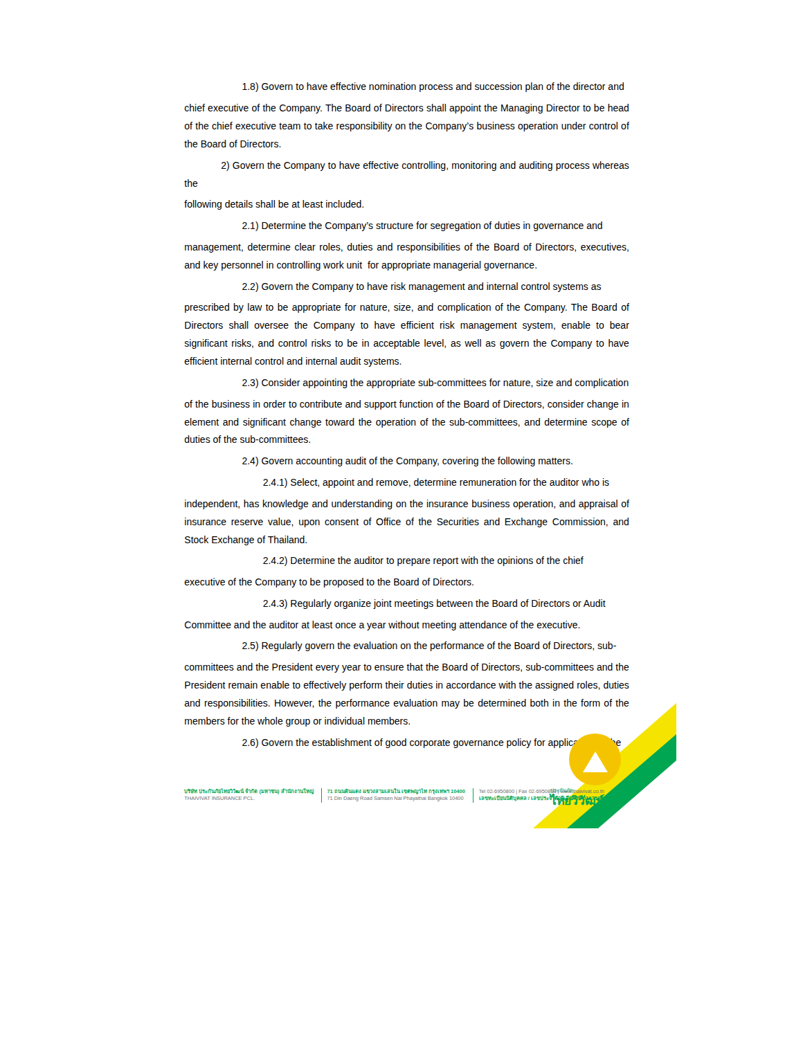1.8) Govern to have effective nomination process and succession plan of the director and
chief executive of the Company. The Board of Directors shall appoint the Managing Director to be head of the chief executive team to take responsibility on the Company’s business operation under control of the Board of Directors.
2) Govern the Company to have effective controlling, monitoring and auditing process whereas the
following details shall be at least included.
2.1) Determine the Company’s structure for segregation of duties in governance and
management, determine clear roles, duties and responsibilities of the Board of Directors, executives, and key personnel in controlling work unit for appropriate managerial governance.
2.2) Govern the Company to have risk management and internal control systems as
prescribed by law to be appropriate for nature, size, and complication of the Company. The Board of Directors shall oversee the Company to have efficient risk management system, enable to bear significant risks, and control risks to be in acceptable level, as well as govern the Company to have efficient internal control and internal audit systems.
2.3) Consider appointing the appropriate sub-committees for nature, size and complication
of the business in order to contribute and support function of the Board of Directors, consider change in element and significant change toward the operation of the sub-committees, and determine scope of duties of the sub-committees.
2.4) Govern accounting audit of the Company, covering the following matters.
2.4.1) Select, appoint and remove, determine remuneration for the auditor who is
independent, has knowledge and understanding on the insurance business operation, and appraisal of insurance reserve value, upon consent of Office of the Securities and Exchange Commission, and Stock Exchange of Thailand.
2.4.2) Determine the auditor to prepare report with the opinions of the chief
executive of the Company to be proposed to the Board of Directors.
2.4.3) Regularly organize joint meetings between the Board of Directors or Audit
Committee and the auditor at least once a year without meeting attendance of the executive.
2.5) Regularly govern the evaluation on the performance of the Board of Directors, sub-
committees and the President every year to ensure that the Board of Directors, sub-committees and the President remain enable to effectively perform their duties in accordance with the assigned roles, duties and responsibilities. However, the performance evaluation may be determined both in the form of the members for the whole group or individual members.
2.6) Govern the establishment of good corporate governance policy for application of the
ประกันภัย
ไทยวิวัฒน์
บริษัท ประกันภัยไทยวิวัฒน์ จำกัด (มหาชน) สำนักงานใหญ่
THAIVIVAT INSURANCE PCL.
71 ถนนดินแดง แขวงสามเสนใน เขตพญาไท กรุงเทพฯ 10400
71 Din Daeng Road Samsen Nai Phayathai Bangkok 10400
Tel 02-6950800 | Fax 02-6950808 | www.thaivivat.co.th
เลขทะเบียนนิติบุคคล / เลขประจำตัวผู้เสียภาษี 0107536001427